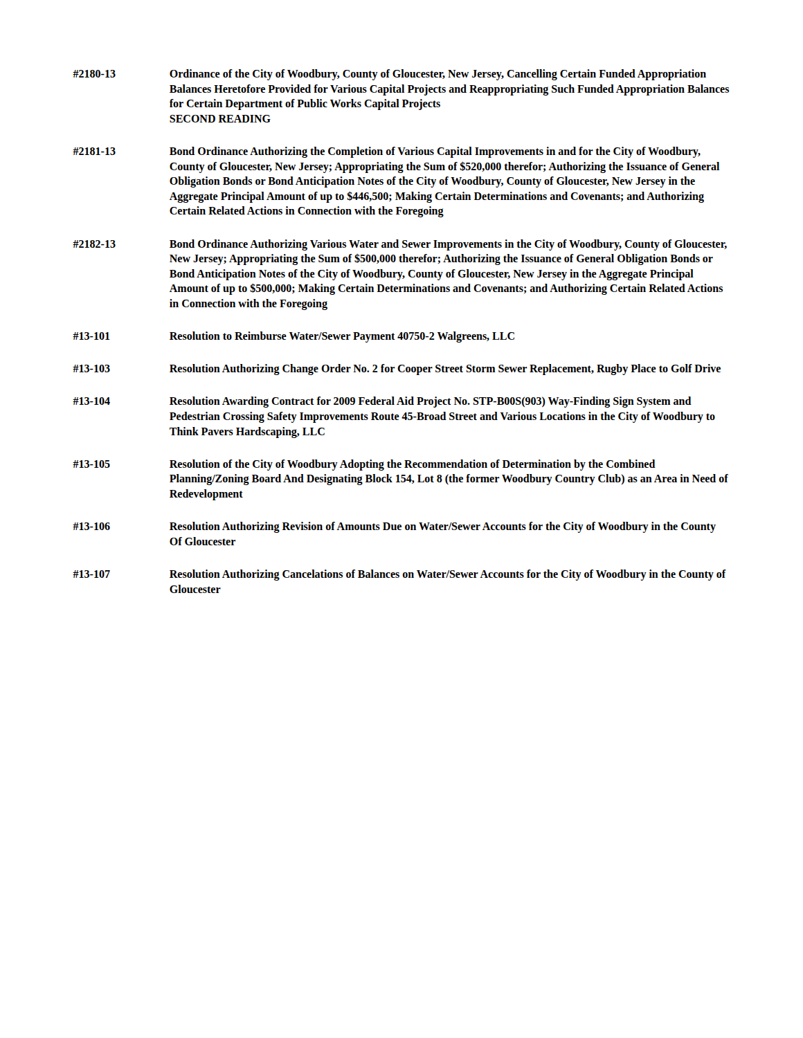| #2180-13 | Ordinance of the City of Woodbury, County of Gloucester, New Jersey, Cancelling Certain Funded Appropriation Balances Heretofore Provided for Various Capital Projects and Reappropriating Such Funded Appropriation Balances for Certain Department of Public Works Capital Projects SECOND READING |
| #2181-13 | Bond Ordinance Authorizing the Completion of Various Capital Improvements in and for the City of Woodbury, County of Gloucester, New Jersey; Appropriating the Sum of $520,000 therefor; Authorizing the Issuance of General Obligation Bonds or Bond Anticipation Notes of the City of Woodbury, County of Gloucester, New Jersey in the Aggregate Principal Amount of up to $446,500; Making Certain Determinations and Covenants; and Authorizing Certain Related Actions in Connection with the Foregoing |
| #2182-13 | Bond Ordinance Authorizing Various Water and Sewer Improvements in the City of Woodbury, County of Gloucester, New Jersey; Appropriating the Sum of $500,000 therefor; Authorizing the Issuance of General Obligation Bonds or Bond Anticipation Notes of the City of Woodbury, County of Gloucester, New Jersey in the Aggregate Principal Amount of up to $500,000; Making Certain Determinations and Covenants; and Authorizing Certain Related Actions in Connection with the Foregoing |
| #13-101 | Resolution to Reimburse Water/Sewer Payment 40750-2 Walgreens, LLC |
| #13-103 | Resolution Authorizing Change Order No. 2 for Cooper Street Storm Sewer Replacement, Rugby Place to Golf Drive |
| #13-104 | Resolution Awarding Contract for 2009 Federal Aid Project No. STP-B00S(903) Way-Finding Sign System and Pedestrian Crossing Safety Improvements Route 45-Broad Street and Various Locations in the City of Woodbury to Think Pavers Hardscaping, LLC |
| #13-105 | Resolution of the City of Woodbury Adopting the Recommendation of Determination by the Combined Planning/Zoning Board And Designating Block 154, Lot 8 (the former Woodbury Country Club) as an Area in Need of Redevelopment |
| #13-106 | Resolution Authorizing Revision of Amounts Due on Water/Sewer Accounts for the City of Woodbury in the County Of Gloucester |
| #13-107 | Resolution Authorizing Cancelations of Balances on Water/Sewer Accounts for the City of Woodbury in the County of Gloucester |